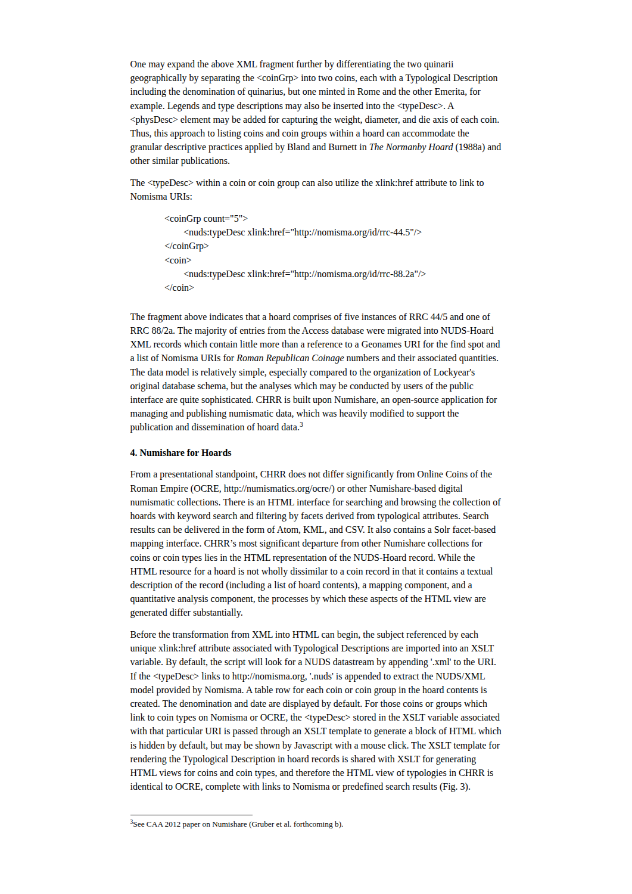One may expand the above XML fragment further by differentiating the two quinarii geographically by separating the <coinGrp> into two coins, each with a Typological Description including the denomination of quinarius, but one minted in Rome and the other Emerita, for example. Legends and type descriptions may also be inserted into the <typeDesc>. A <physDesc> element may be added for capturing the weight, diameter, and die axis of each coin. Thus, this approach to listing coins and coin groups within a hoard can accommodate the granular descriptive practices applied by Bland and Burnett in The Normanby Hoard (1988a) and other similar publications.
The <typeDesc> within a coin or coin group can also utilize the xlink:href attribute to link to Nomisma URIs:
<coinGrp count="5"> <nuds:typeDesc xlink:href="http://nomisma.org/id/rrc-44.5"/> </coinGrp> <coin> <nuds:typeDesc xlink:href="http://nomisma.org/id/rrc-88.2a"/> </coin>
The fragment above indicates that a hoard comprises of five instances of RRC 44/5 and one of RRC 88/2a. The majority of entries from the Access database were migrated into NUDS-Hoard XML records which contain little more than a reference to a Geonames URI for the find spot and a list of Nomisma URIs for Roman Republican Coinage numbers and their associated quantities. The data model is relatively simple, especially compared to the organization of Lockyear's original database schema, but the analyses which may be conducted by users of the public interface are quite sophisticated. CHRR is built upon Numishare, an open-source application for managing and publishing numismatic data, which was heavily modified to support the publication and dissemination of hoard data.3
4. Numishare for Hoards
From a presentational standpoint, CHRR does not differ significantly from Online Coins of the Roman Empire (OCRE, http://numismatics.org/ocre/) or other Numishare-based digital numismatic collections. There is an HTML interface for searching and browsing the collection of hoards with keyword search and filtering by facets derived from typological attributes. Search results can be delivered in the form of Atom, KML, and CSV. It also contains a Solr facet-based mapping interface. CHRR’s most significant departure from other Numishare collections for coins or coin types lies in the HTML representation of the NUDS-Hoard record. While the HTML resource for a hoard is not wholly dissimilar to a coin record in that it contains a textual description of the record (including a list of hoard contents), a mapping component, and a quantitative analysis component, the processes by which these aspects of the HTML view are generated differ substantially.
Before the transformation from XML into HTML can begin, the subject referenced by each unique xlink:href attribute associated with Typological Descriptions are imported into an XSLT variable. By default, the script will look for a NUDS datastream by appending '.xml' to the URI. If the <typeDesc> links to http://nomisma.org, '.nuds' is appended to extract the NUDS/XML model provided by Nomisma. A table row for each coin or coin group in the hoard contents is created. The denomination and date are displayed by default. For those coins or groups which link to coin types on Nomisma or OCRE, the <typeDesc> stored in the XSLT variable associated with that particular URI is passed through an XSLT template to generate a block of HTML which is hidden by default, but may be shown by Javascript with a mouse click. The XSLT template for rendering the Typological Description in hoard records is shared with XSLT for generating HTML views for coins and coin types, and therefore the HTML view of typologies in CHRR is identical to OCRE, complete with links to Nomisma or predefined search results (Fig. 3).
3See CAA 2012 paper on Numishare (Gruber et al. forthcoming b).